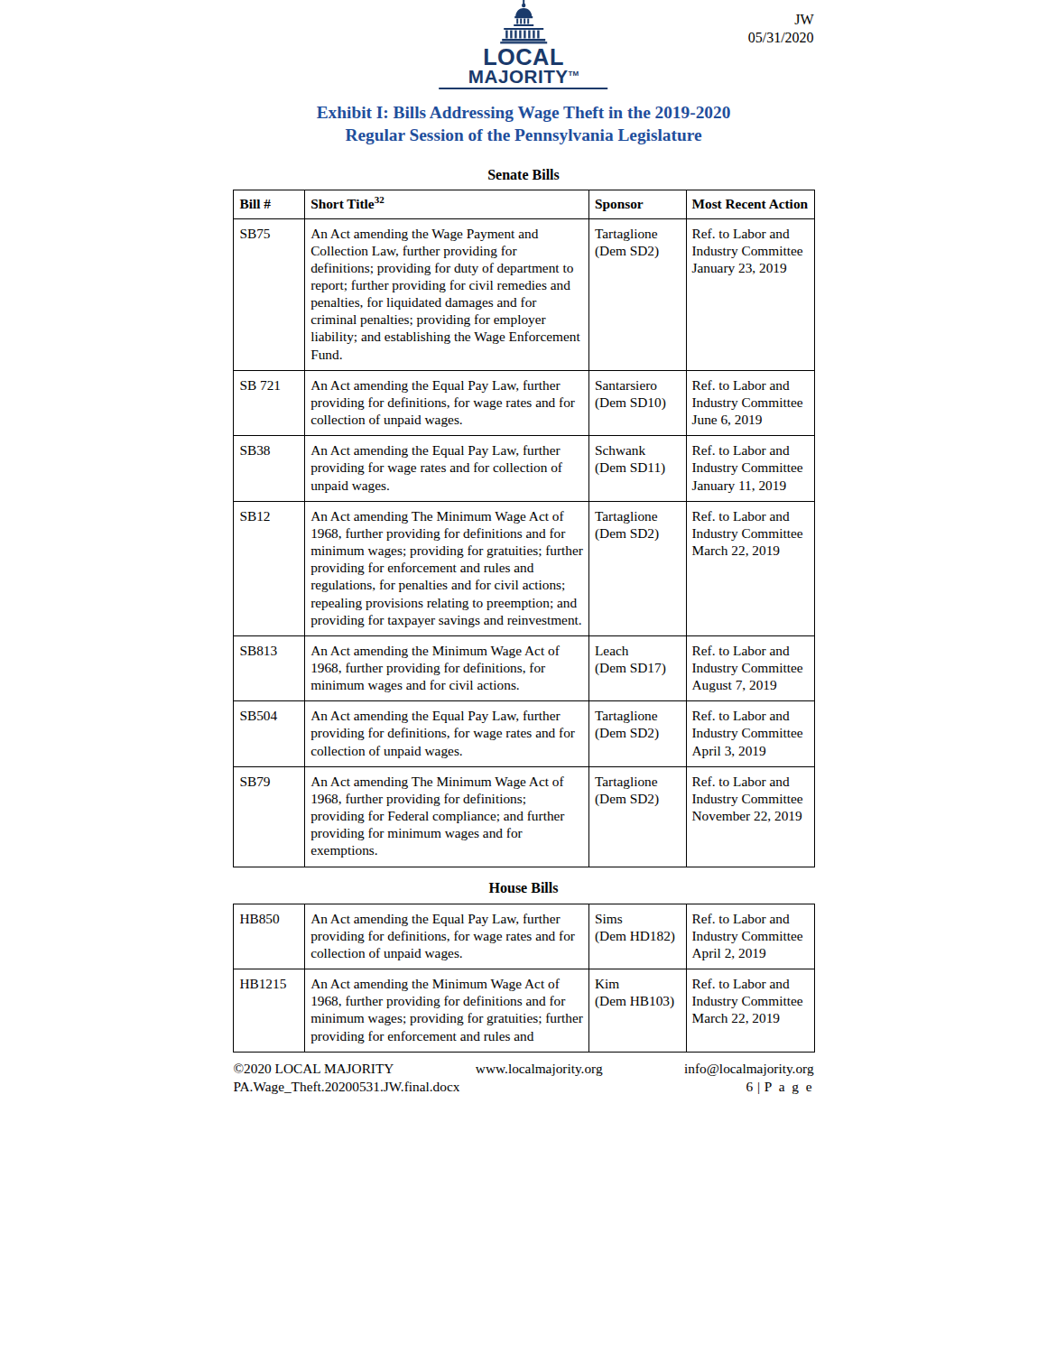LOCAL
MAJORITYTM
JW
05/31/2020
Exhibit I: Bills Addressing Wage Theft in the 2019-2020
Regular Session of the Pennsylvania Legislature
Senate Bills
| Bill # | Short Title 32 | Sponsor | Most Recent Action |
| --- | --- | --- | --- |
| SB75 | An Act amending the Wage Payment and Collection Law, further providing for definitions; providing for duty of department to report; further providing for civil remedies and penalties, for liquidated damages and for criminal penalties; providing for employer liability; and establishing the Wage Enforcement Fund. | Tartaglione (Dem SD2) | Ref. to Labor and Industry Committee January 23, 2019 |
| SB 721 | An Act amending the Equal Pay Law, further providing for definitions, for wage rates and for collection of unpaid wages. | Santarsiero (Dem SD10) | Ref. to Labor and Industry Committee June 6, 2019 |
| SB38 | An Act amending the Equal Pay Law, further providing for wage rates and for collection of unpaid wages. | Schwank (Dem SD11) | Ref. to Labor and Industry Committee January 11, 2019 |
| SB12 | An Act amending The Minimum Wage Act of 1968, further providing for definitions and for minimum wages; providing for gratuities; further providing for enforcement and rules and regulations, for penalties and for civil actions; repealing provisions relating to preemption; and providing for taxpayer savings and reinvestment. | Tartaglione (Dem SD2) | Ref. to Labor and Industry Committee March 22, 2019 |
| SB813 | An Act amending the Minimum Wage Act of 1968, further providing for definitions, for minimum wages and for civil actions. | Leach (Dem SD17) | Ref. to Labor and Industry Committee August 7, 2019 |
| SB504 | An Act amending the Equal Pay Law, further providing for definitions, for wage rates and for collection of unpaid wages. | Tartaglione (Dem SD2) | Ref. to Labor and Industry Committee April 3, 2019 |
| SB79 | An Act amending The Minimum Wage Act of 1968, further providing for definitions; providing for Federal compliance; and further providing for minimum wages and for exemptions. | Tartaglione (Dem SD2) | Ref. to Labor and Industry Committee November 22, 2019 |
House Bills
| HB850 | An Act amending the Equal Pay Law, further providing for definitions, for wage rates and for collection of unpaid wages. | Sims (Dem HD182) | Ref. to Labor and Industry Committee April 2, 2019 |
| HB1215 | An Act amending the Minimum Wage Act of 1968, further providing for definitions and for minimum wages; providing for gratuities; further providing for enforcement and rules and | Kim (Dem HB103) | Ref. to Labor and Industry Committee March 22, 2019 |
©2020 LOCAL MAJORITY www.localmajority.org info@localmajority.org
PA.Wage_Theft.20200531.JW.final.docx 6 | P a g e